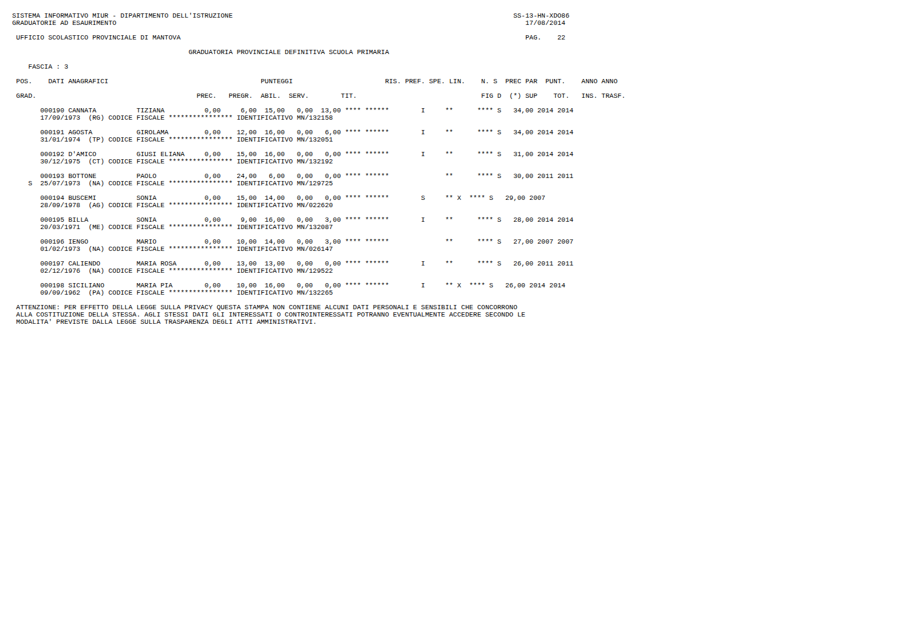SISTEMA INFORMATIVO MIUR - DIPARTIMENTO DELL'ISTRUZIONE SS-13-HN-XDO86 GRADUATORIE AD ESAURIMENTO 17/08/2014 UFFICIO SCOLASTICO PROVINCIALE DI MANTOVA PAG. 22 GRADUATORIA PROVINCIALE DEFINITIVA SCUOLA PRIMARIA FASCIA : 3 POS. DATI ANAGRAFICI PUNTEGGI RIS. PREF. SPE. LIN. N. S PREC PAR PUNT. ANNO ANNO GRAD. PREC. PREGR. ABIL. SERV. TIT. FIG D (*) SUP TOT. INS. TRASF. 000190 CANNATA TIZIANA 0,00 6,00 15,00 0,00 13,00 **** ****** I ** **** S 34,00 2014 2014 17/09/1973 (RG) CODICE FISCALE **************** IDENTIFICATIVO MN/132158 000191 AGOSTA GIROLAMA 0,00 12,00 16,00 0,00 6,00 **** ****** I ** **** S 34,00 2014 2014 31/01/1974 (TP) CODICE FISCALE **************** IDENTIFICATIVO MN/132051 000192 D'AMICO GIUSI ELIANA 0,00 15,00 16,00 0,00 0,00 **** ****** I ** **** S 31,00 2014 2014 30/12/1975 (CT) CODICE FISCALE **************** IDENTIFICATIVO MN/132192 000193 BOTTONE PAOLO 0,00 24,00 6,00 0,00 0,00 **** ****** ** **** S 30,00 2011 2011 S 25/07/1973 (NA) CODICE FISCALE **************** IDENTIFICATIVO MN/129725 000194 BUSCEMI SONIA 0,00 15,00 14,00 0,00 0,00 **** ****** S ** X **** S 29,00 2007 28/09/1978 (AG) CODICE FISCALE **************** IDENTIFICATIVO MN/022620 000195 BILLA SONIA 0,00 9,00 16,00 0,00 3,00 **** ****** I ** **** S 28,00 2014 2014 20/03/1971 (ME) CODICE FISCALE **************** IDENTIFICATIVO MN/132087 000196 IENGO MARIO 0,00 10,00 14,00 0,00 3,00 **** ****** ** **** S 27,00 2007 2007 01/02/1973 (NA) CODICE FISCALE **************** IDENTIFICATIVO MN/026147 000197 CALIENDO MARIA ROSA 0,00 13,00 13,00 0,00 0,00 **** ****** I ** **** S 26,00 2011 2011 02/12/1976 (NA) CODICE FISCALE **************** IDENTIFICATIVO MN/129522 000198 SICILIANO MARIA PIA 0,00 10,00 16,00 0,00 0,00 **** ****** I ** X **** S 26,00 2014 2014 09/09/1962 (PA) CODICE FISCALE **************** IDENTIFICATIVO MN/132265 ATTENZIONE: PER EFFETTO DELLA LEGGE SULLA PRIVACY QUESTA STAMPA NON CONTIENE ALCUNI DATI PERSONALI E SENSIBILI CHE CONCORRONO ALLA COSTITUZIONE DELLA STESSA. AGLI STESSI DATI GLI INTERESSATI O CONTROINTERESSATI POTRANNO EVENTUALMENTE ACCEDERE SECONDO LE MODALITA' PREVISTE DALLA LEGGE SULLA TRASPARENZA DEGLI ATTI AMMINISTRATIVI.